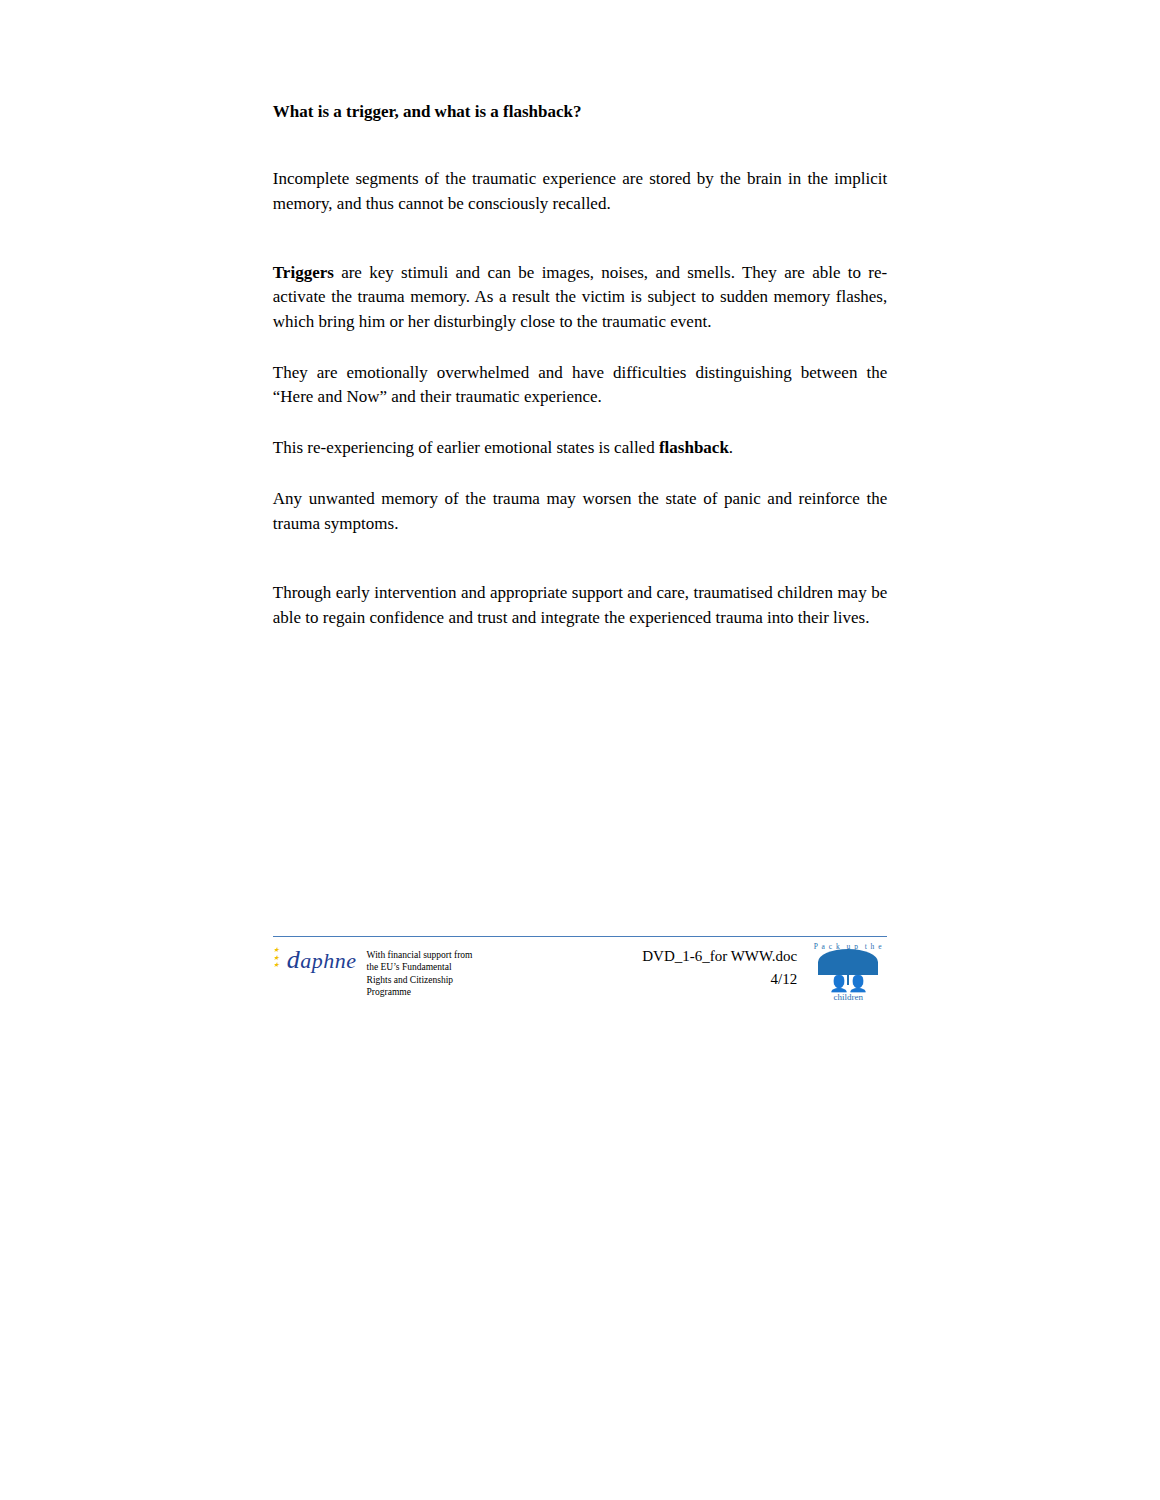What is a trigger, and what is a flashback?
Incomplete segments of the traumatic experience are stored by the brain in the implicit memory, and thus cannot be consciously recalled.
Triggers are key stimuli and can be images, noises, and smells. They are able to re-activate the trauma memory. As a result the victim is subject to sudden memory flashes, which bring him or her disturbingly close to the traumatic event.
They are emotionally overwhelmed and have difficulties distinguishing between the “Here and Now” and their traumatic experience.
This re-experiencing of earlier emotional states is called flashback.
Any unwanted memory of the trauma may worsen the state of panic and reinforce the trauma symptoms.
Through early intervention and appropriate support and care, traumatised children may be able to regain confidence and trust and integrate the experienced trauma into their lives.
★★★daphne
With financial support from
the EU’s Fundamental
Rights and Citizenship
Programme
DVD_1-6_for WWW.doc 4/12
P a c k u p t h e 👤👤 children